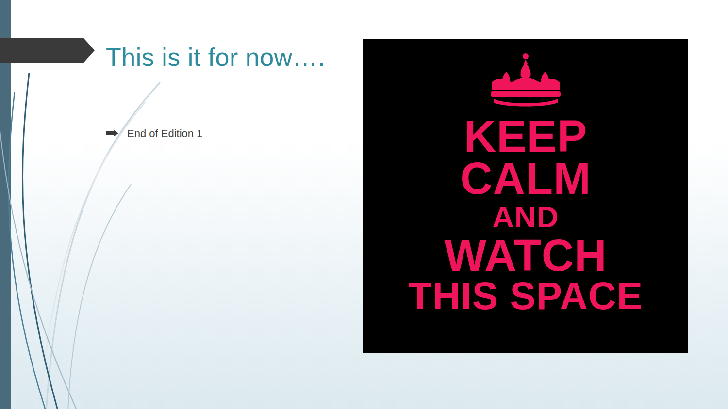This is it for now….
End of Edition 1
KEEP
CALM
AND
WATCH
THIS SPACE